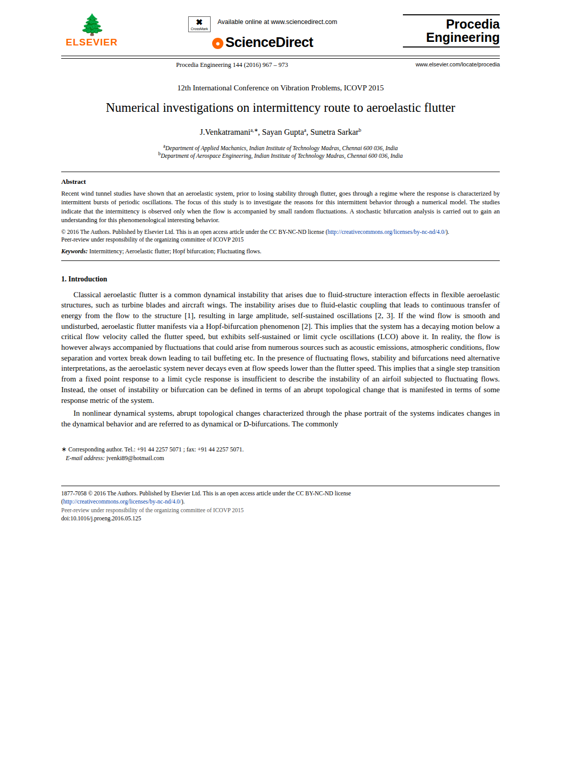🌲
ELSEVIER
✖CrossMark Available online at www.sciencedirect.com
●ScienceDirect
Procedia
Engineering
Procedia Engineering 144 (2016) 967 – 973
www.elsevier.com/locate/procedia
12th International Conference on Vibration Problems, ICOVP 2015
Numerical investigations on intermittency route to aeroelastic flutter
J.Venkatramania,∗, Sayan Guptaa, Sunetra Sarkarb
aDepartment of Applied Machanics, Indian Institute of Technology Madras, Chennai 600 036, India
bDepartment of Aerospace Engineering, Indian Institute of Technology Madras, Chennai 600 036, India
Abstract
Recent wind tunnel studies have shown that an aeroelastic system, prior to losing stability through flutter, goes through a regime where the response is characterized by intermittent bursts of periodic oscillations. The focus of this study is to investigate the reasons for this intermittent behavior through a numerical model. The studies indicate that the intermittency is observed only when the flow is accompanied by small random fluctuations. A stochastic bifurcation analysis is carried out to gain an understanding for this phenomenological interesting behavior.
© 2016 The Authors. Published by Elsevier Ltd. This is an open access article under the CC BY-NC-ND license (http://creativecommons.org/licenses/by-nc-nd/4.0/).
Peer-review under responsibility of the organizing committee of ICOVP 2015
Keywords: Intermittency; Aeroelastic flutter; Hopf bifurcation; Fluctuating flows.
1. Introduction
Classical aeroelastic flutter is a common dynamical instability that arises due to fluid-structure interaction effects in flexible aeroelastic structures, such as turbine blades and aircraft wings. The instability arises due to fluid-elastic coupling that leads to continuous transfer of energy from the flow to the structure [1], resulting in large amplitude, self-sustained oscillations [2, 3]. If the wind flow is smooth and undisturbed, aeroelastic flutter manifests via a Hopf-bifurcation phenomenon [2]. This implies that the system has a decaying motion below a critical flow velocity called the flutter speed, but exhibits self-sustained or limit cycle oscillations (LCO) above it. In reality, the flow is however always accompanied by fluctuations that could arise from numerous sources such as acoustic emissions, atmospheric conditions, flow separation and vortex break down leading to tail buffeting etc. In the presence of fluctuating flows, stability and bifurcations need alternative interpretations, as the aeroelastic system never decays even at flow speeds lower than the flutter speed. This implies that a single step transition from a fixed point response to a limit cycle response is insufficient to describe the instability of an airfoil subjected to fluctuating flows. Instead, the onset of instability or bifurcation can be defined in terms of an abrupt topological change that is manifested in terms of some response metric of the system.
In nonlinear dynamical systems, abrupt topological changes characterized through the phase portrait of the systems indicates changes in the dynamical behavior and are referred to as dynamical or D-bifurcations. The commonly
∗ Corresponding author. Tel.: +91 44 2257 5071 ; fax: +91 44 2257 5071.
E-mail address: jvenki89@hotmail.com
1877-7058 © 2016 The Authors. Published by Elsevier Ltd. This is an open access article under the CC BY-NC-ND license
(http://creativecommons.org/licenses/by-nc-nd/4.0/).
Peer-review under responsibility of the organizing committee of ICOVP 2015
doi:10.1016/j.proeng.2016.05.125